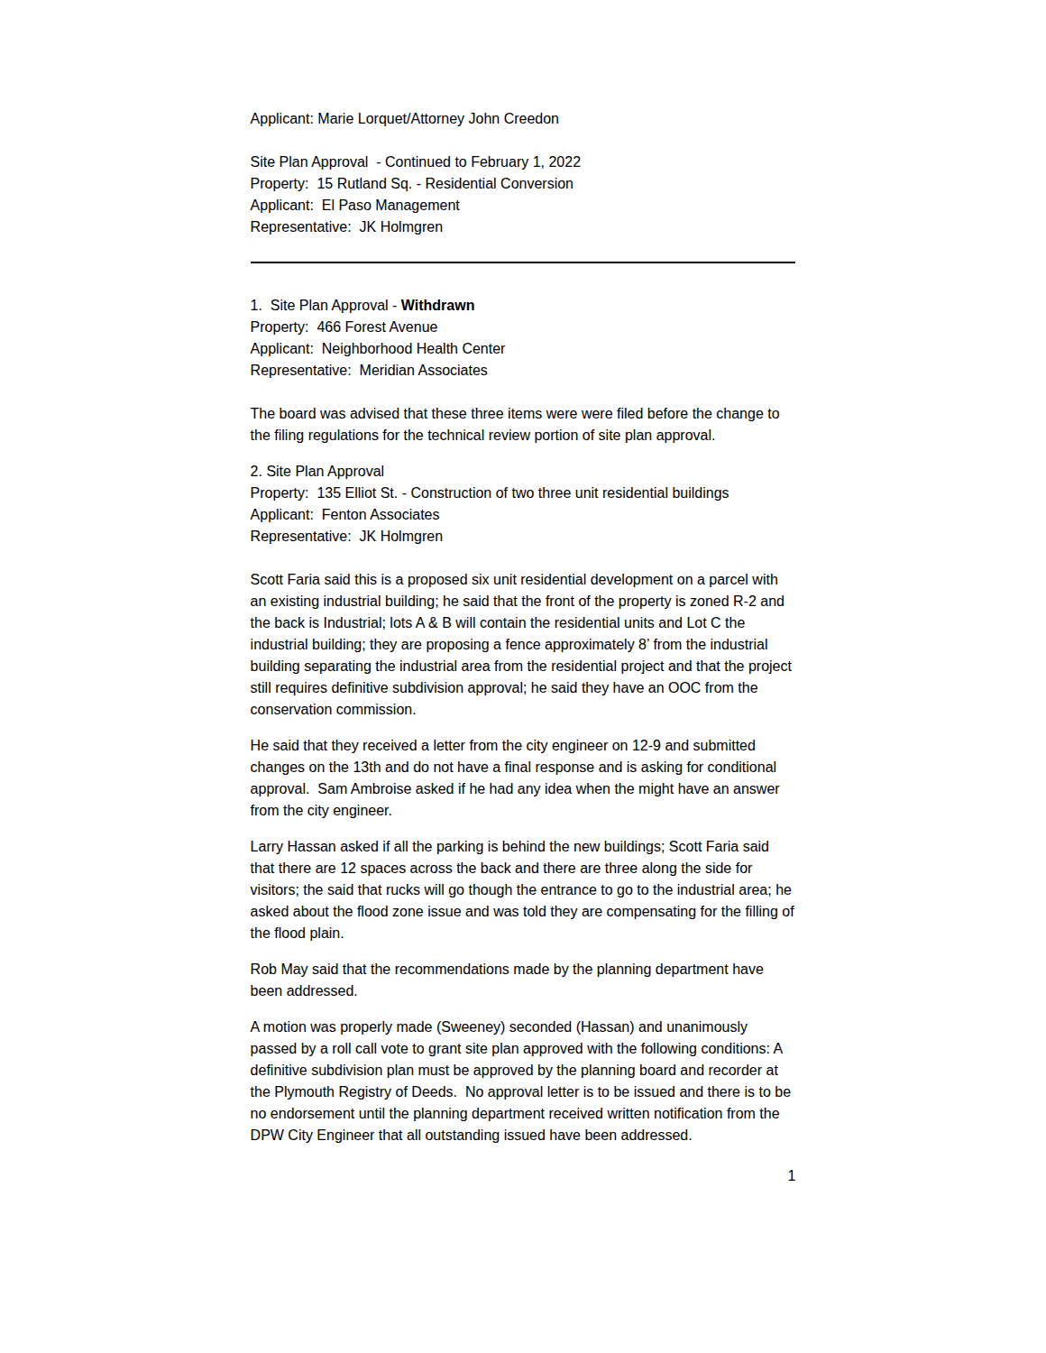Applicant: Marie Lorquet/Attorney John Creedon
Site Plan Approval - Continued to February 1, 2022
Property: 15 Rutland Sq. - Residential Conversion
Applicant: El Paso Management
Representative: JK Holmgren
1. Site Plan Approval - Withdrawn
Property: 466 Forest Avenue
Applicant: Neighborhood Health Center
Representative: Meridian Associates
The board was advised that these three items were were filed before the change to the filing regulations for the technical review portion of site plan approval.
2. Site Plan Approval
Property: 135 Elliot St. - Construction of two three unit residential buildings
Applicant: Fenton Associates
Representative: JK Holmgren
Scott Faria said this is a proposed six unit residential development on a parcel with an existing industrial building; he said that the front of the property is zoned R-2 and the back is Industrial; lots A & B will contain the residential units and Lot C the industrial building; they are proposing a fence approximately 8’ from the industrial building separating the industrial area from the residential project and that the project still requires definitive subdivision approval; he said they have an OOC from the conservation commission.
He said that they received a letter from the city engineer on 12-9 and submitted changes on the 13th and do not have a final response and is asking for conditional approval. Sam Ambroise asked if he had any idea when the might have an answer from the city engineer.
Larry Hassan asked if all the parking is behind the new buildings; Scott Faria said that there are 12 spaces across the back and there are three along the side for visitors; the said that rucks will go though the entrance to go to the industrial area; he asked about the flood zone issue and was told they are compensating for the filling of the flood plain.
Rob May said that the recommendations made by the planning department have been addressed.
A motion was properly made (Sweeney) seconded (Hassan) and unanimously passed by a roll call vote to grant site plan approved with the following conditions: A definitive subdivision plan must be approved by the planning board and recorder at the Plymouth Registry of Deeds. No approval letter is to be issued and there is to be no endorsement until the planning department received written notification from the DPW City Engineer that all outstanding issued have been addressed.
1